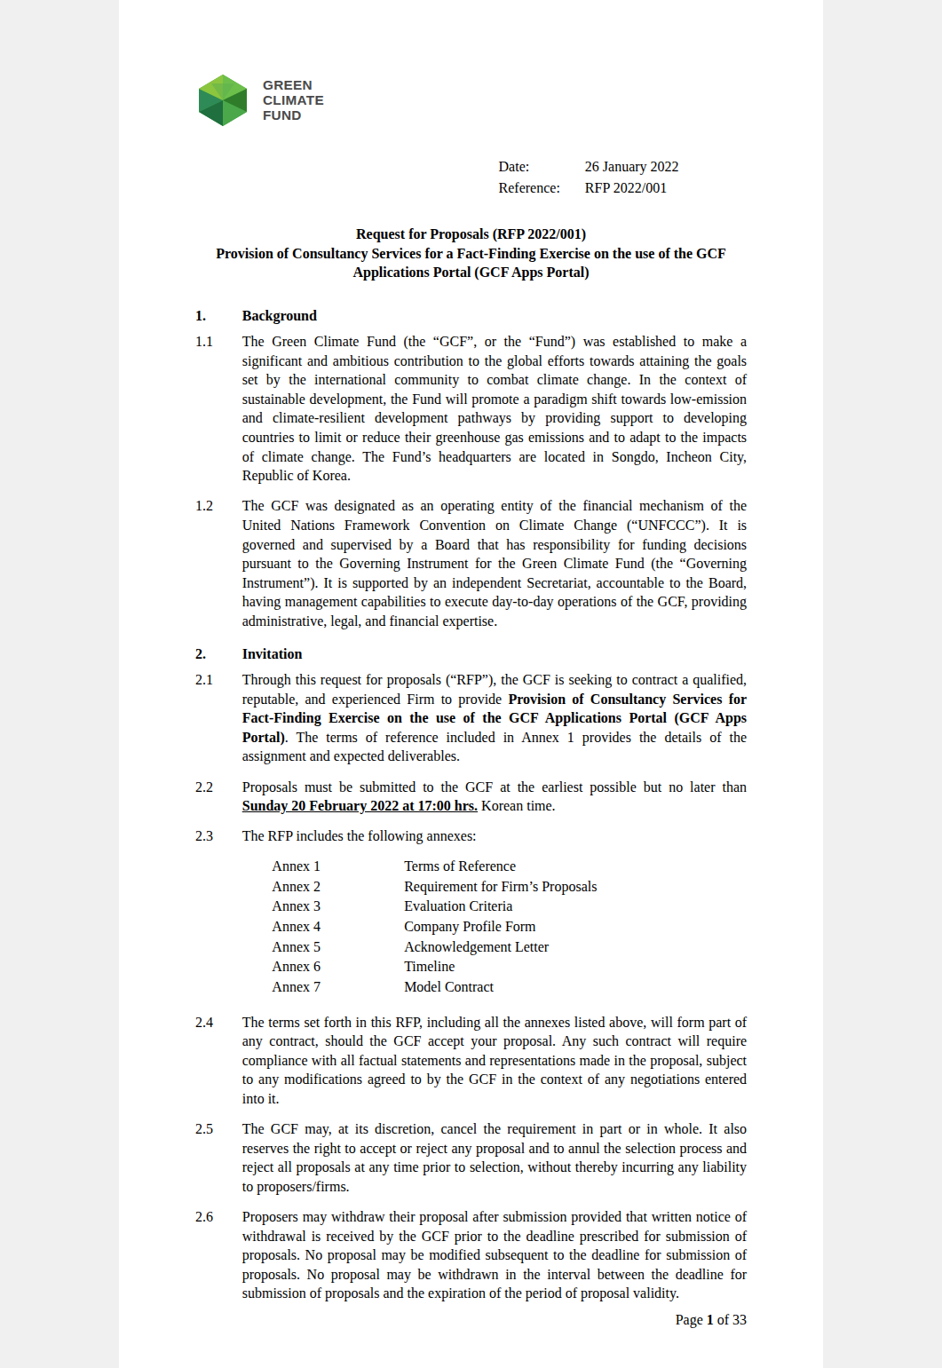Green
Climate
Fund
| Date: | 26 January 2022 |
| Reference: | RFP 2022/001 |
Request for Proposals (RFP 2022/001)
Provision of Consultancy Services for a Fact-Finding Exercise on the use of the GCF Applications Portal (GCF Apps Portal)
1. Background
1.1 The Green Climate Fund (the “GCF”, or the “Fund”) was established to make a significant and ambitious contribution to the global efforts towards attaining the goals set by the international community to combat climate change. In the context of sustainable development, the Fund will promote a paradigm shift towards low-emission and climate-resilient development pathways by providing support to developing countries to limit or reduce their greenhouse gas emissions and to adapt to the impacts of climate change. The Fund’s headquarters are located in Songdo, Incheon City, Republic of Korea.
1.2 The GCF was designated as an operating entity of the financial mechanism of the United Nations Framework Convention on Climate Change (“UNFCCC”). It is governed and supervised by a Board that has responsibility for funding decisions pursuant to the Governing Instrument for the Green Climate Fund (the “Governing Instrument”). It is supported by an independent Secretariat, accountable to the Board, having management capabilities to execute day-to-day operations of the GCF, providing administrative, legal, and financial expertise.
2. Invitation
2.1 Through this request for proposals (“RFP”), the GCF is seeking to contract a qualified, reputable, and experienced Firm to provide Provision of Consultancy Services for Fact-Finding Exercise on the use of the GCF Applications Portal (GCF Apps Portal). The terms of reference included in Annex 1 provides the details of the assignment and expected deliverables.
2.2 Proposals must be submitted to the GCF at the earliest possible but no later than Sunday 20 February 2022 at 17:00 hrs. Korean time.
2.3 The RFP includes the following annexes:
| Annex 1 | Terms of Reference |
| Annex 2 | Requirement for Firm’s Proposals |
| Annex 3 | Evaluation Criteria |
| Annex 4 | Company Profile Form |
| Annex 5 | Acknowledgement Letter |
| Annex 6 | Timeline |
| Annex 7 | Model Contract |
2.4 The terms set forth in this RFP, including all the annexes listed above, will form part of any contract, should the GCF accept your proposal. Any such contract will require compliance with all factual statements and representations made in the proposal, subject to any modifications agreed to by the GCF in the context of any negotiations entered into it.
2.5 The GCF may, at its discretion, cancel the requirement in part or in whole. It also reserves the right to accept or reject any proposal and to annul the selection process and reject all proposals at any time prior to selection, without thereby incurring any liability to proposers/firms.
2.6 Proposers may withdraw their proposal after submission provided that written notice of withdrawal is received by the GCF prior to the deadline prescribed for submission of proposals. No proposal may be modified subsequent to the deadline for submission of proposals. No proposal may be withdrawn in the interval between the deadline for submission of proposals and the expiration of the period of proposal validity.
Page 1 of 33